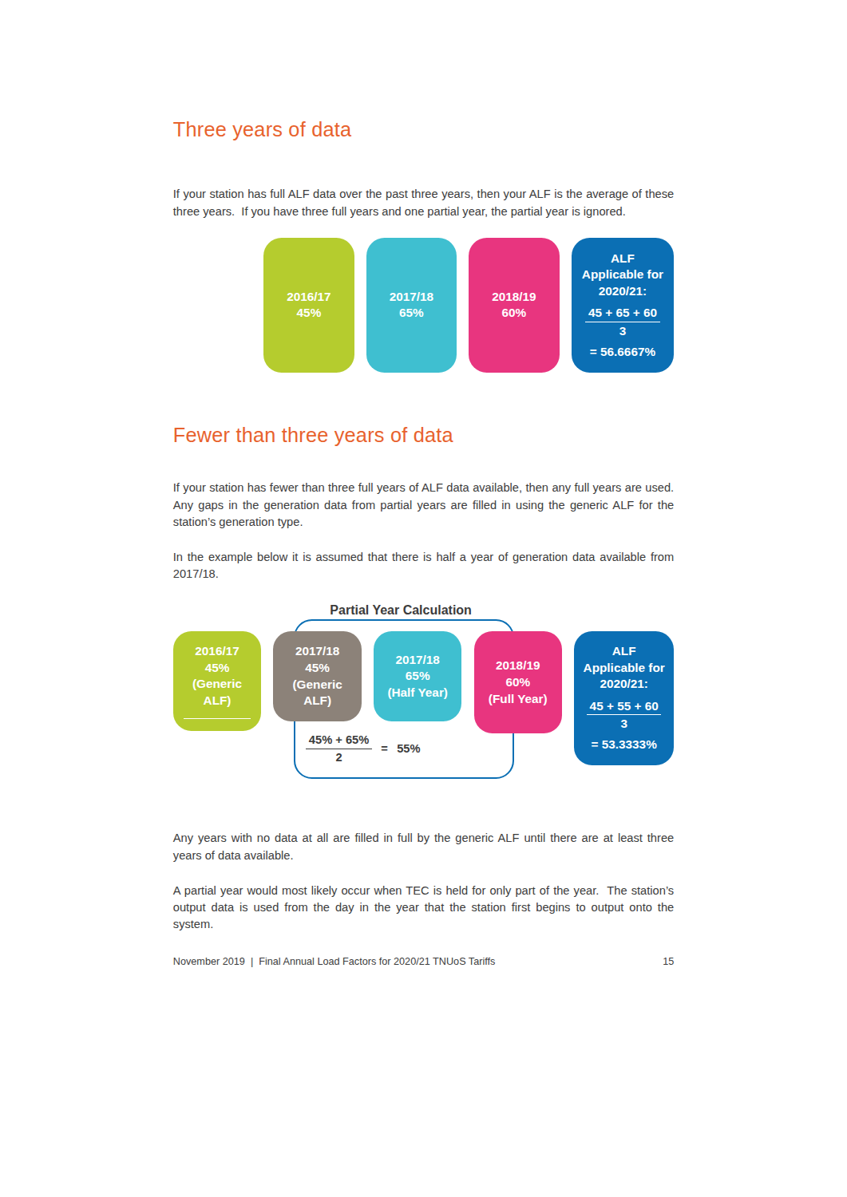Three years of data
If your station has full ALF data over the past three years, then your ALF is the average of these three years. If you have three full years and one partial year, the partial year is ignored.
2016/17
45%
2017/18
65%
2018/19
60%
ALF Applicable for 2020/21: 45 + 65 + 60 3 = 56.6667%
Fewer than three years of data
If your station has fewer than three full years of ALF data available, then any full years are used. Any gaps in the generation data from partial years are filled in using the generic ALF for the station’s generation type.
In the example below it is assumed that there is half a year of generation data available from 2017/18.
Partial Year Calculation
2016/17
45%
(Generic ALF)
2017/18
45%
(Generic ALF)
2017/18
65%
(Half Year)
2018/19
60%
(Full Year)
ALF Applicable for 2020/21: 45 + 55 + 60 3 = 53.3333%
45% + 65% 2 = 55%
Any years with no data at all are filled in full by the generic ALF until there are at least three years of data available.
A partial year would most likely occur when TEC is held for only part of the year. The station’s output data is used from the day in the year that the station first begins to output onto the system.
November 2019 | Final Annual Load Factors for 2020/21 TNUoS Tariffs 15